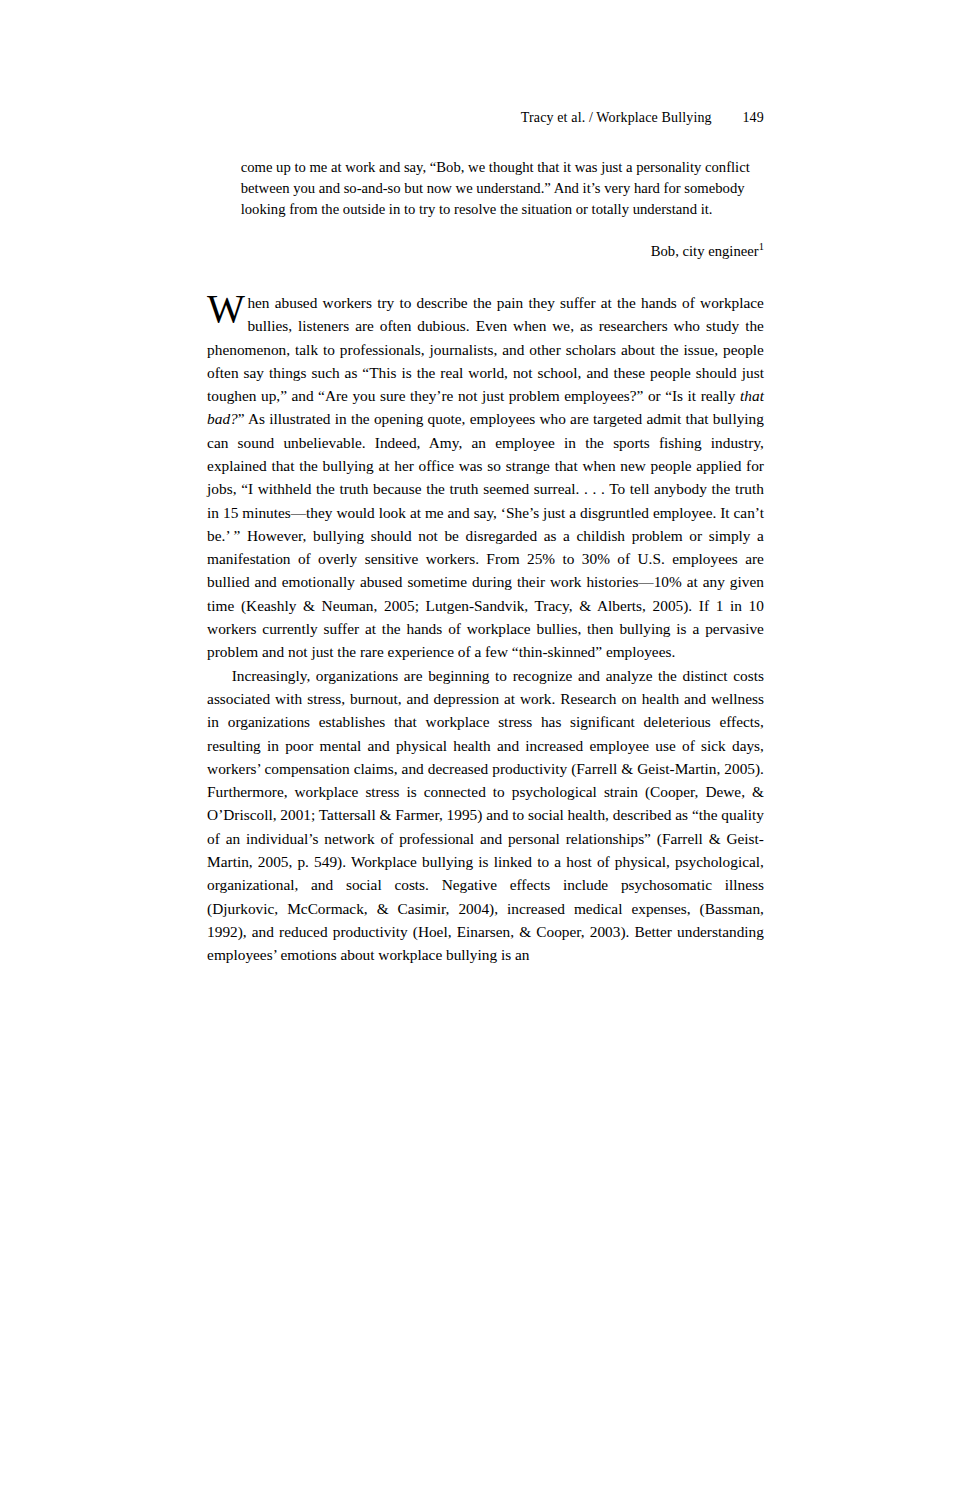Tracy et al. / Workplace Bullying149
come up to me at work and say, “Bob, we thought that it was just a personality conflict between you and so-and-so but now we understand.” And it’s very hard for somebody looking from the outside in to try to resolve the situation or totally understand it.
Bob, city engineer1
When abused workers try to describe the pain they suffer at the hands of workplace bullies, listeners are often dubious. Even when we, as researchers who study the phenomenon, talk to professionals, journalists, and other scholars about the issue, people often say things such as “This is the real world, not school, and these people should just toughen up,” and “Are you sure they’re not just problem employees?” or “Is it really that bad?” As illustrated in the opening quote, employees who are targeted admit that bullying can sound unbelievable. Indeed, Amy, an employee in the sports fishing industry, explained that the bullying at her office was so strange that when new people applied for jobs, “I withheld the truth because the truth seemed surreal. . . . To tell anybody the truth in 15 minutes—they would look at me and say, ‘She’s just a disgruntled employee. It can’t be.’ ” However, bullying should not be disregarded as a childish problem or simply a manifestation of overly sensitive workers. From 25% to 30% of U.S. employees are bullied and emotionally abused sometime during their work histories—10% at any given time (Keashly & Neuman, 2005; Lutgen-Sandvik, Tracy, & Alberts, 2005). If 1 in 10 workers currently suffer at the hands of workplace bullies, then bullying is a pervasive problem and not just the rare experience of a few “thin-skinned” employees.
Increasingly, organizations are beginning to recognize and analyze the distinct costs associated with stress, burnout, and depression at work. Research on health and wellness in organizations establishes that workplace stress has significant deleterious effects, resulting in poor mental and physical health and increased employee use of sick days, workers’ compensation claims, and decreased productivity (Farrell & Geist-Martin, 2005). Furthermore, workplace stress is connected to psychological strain (Cooper, Dewe, & O’Driscoll, 2001; Tattersall & Farmer, 1995) and to social health, described as “the quality of an individual’s network of professional and personal relationships” (Farrell & Geist-Martin, 2005, p. 549). Workplace bullying is linked to a host of physical, psychological, organizational, and social costs. Negative effects include psychosomatic illness (Djurkovic, McCormack, & Casimir, 2004), increased medical expenses, (Bassman, 1992), and reduced productivity (Hoel, Einarsen, & Cooper, 2003). Better understanding employees’ emotions about workplace bullying is an